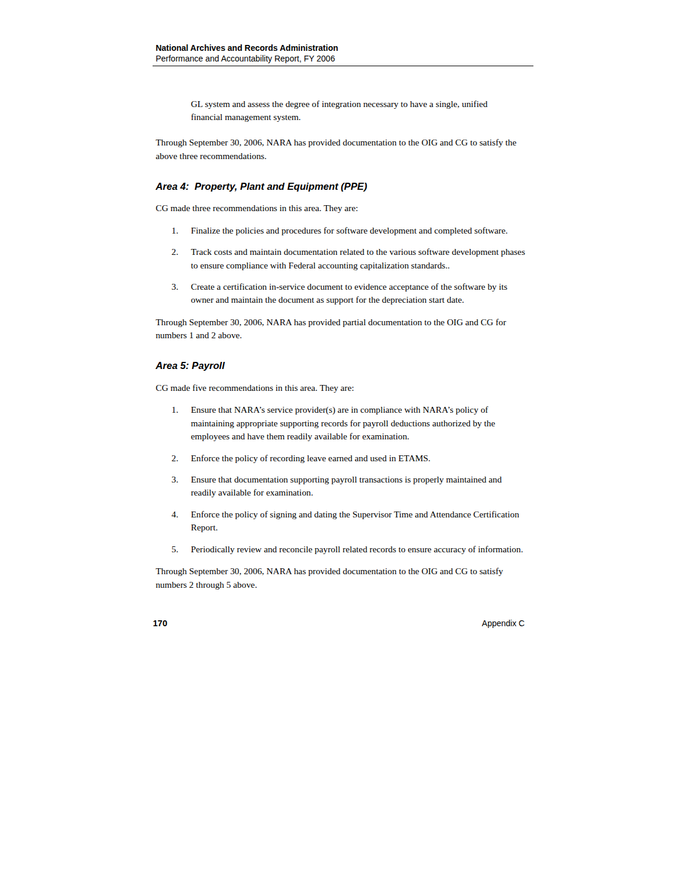National Archives and Records Administration
Performance and Accountability Report, FY 2006
GL system and assess the degree of integration necessary to have a single, unified financial management system.
Through September 30, 2006, NARA has provided documentation to the OIG and CG to satisfy the above three recommendations.
Area 4: Property, Plant and Equipment (PPE)
CG made three recommendations in this area. They are:
Finalize the policies and procedures for software development and completed software.
Track costs and maintain documentation related to the various software development phases to ensure compliance with Federal accounting capitalization standards..
Create a certification in-service document to evidence acceptance of the software by its owner and maintain the document as support for the depreciation start date.
Through September 30, 2006, NARA has provided partial documentation to the OIG and CG for numbers 1 and 2 above.
Area 5: Payroll
CG made five recommendations in this area. They are:
Ensure that NARA’s service provider(s) are in compliance with NARA’s policy of maintaining appropriate supporting records for payroll deductions authorized by the employees and have them readily available for examination.
Enforce the policy of recording leave earned and used in ETAMS.
Ensure that documentation supporting payroll transactions is properly maintained and readily available for examination.
Enforce the policy of signing and dating the Supervisor Time and Attendance Certification Report.
Periodically review and reconcile payroll related records to ensure accuracy of information.
Through September 30, 2006, NARA has provided documentation to the OIG and CG to satisfy numbers 2 through 5 above.
170 Appendix C